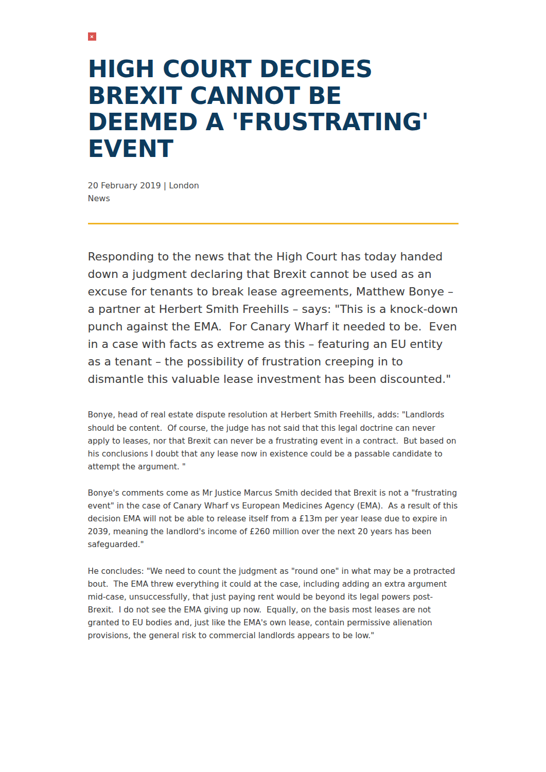High Court decides Brexit cannot be deemed a 'frustrating' event
20 February 2019 | London
News
Responding to the news that the High Court has today handed down a judgment declaring that Brexit cannot be used as an excuse for tenants to break lease agreements, Matthew Bonye – a partner at Herbert Smith Freehills – says: "This is a knock-down punch against the EMA. For Canary Wharf it needed to be. Even in a case with facts as extreme as this – featuring an EU entity as a tenant – the possibility of frustration creeping in to dismantle this valuable lease investment has been discounted."
Bonye, head of real estate dispute resolution at Herbert Smith Freehills, adds: "Landlords should be content. Of course, the judge has not said that this legal doctrine can never apply to leases, nor that Brexit can never be a frustrating event in a contract. But based on his conclusions I doubt that any lease now in existence could be a passable candidate to attempt the argument. "
Bonye's comments come as Mr Justice Marcus Smith decided that Brexit is not a "frustrating event" in the case of Canary Wharf vs European Medicines Agency (EMA). As a result of this decision EMA will not be able to release itself from a £13m per year lease due to expire in 2039, meaning the landlord's income of £260 million over the next 20 years has been safeguarded."
He concludes: "We need to count the judgment as "round one" in what may be a protracted bout. The EMA threw everything it could at the case, including adding an extra argument mid-case, unsuccessfully, that just paying rent would be beyond its legal powers post-Brexit. I do not see the EMA giving up now. Equally, on the basis most leases are not granted to EU bodies and, just like the EMA's own lease, contain permissive alienation provisions, the general risk to commercial landlords appears to be low."